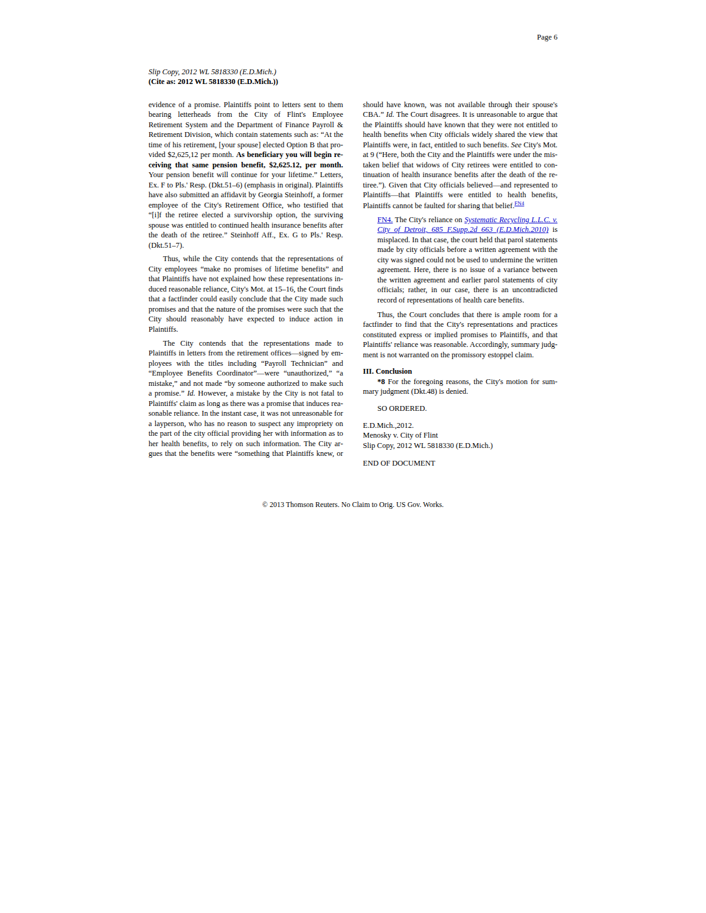Page 6
Slip Copy, 2012 WL 5818330 (E.D.Mich.)
(Cite as: 2012 WL 5818330 (E.D.Mich.))
evidence of a promise. Plaintiffs point to letters sent to them bearing letterheads from the City of Flint's Employee Retirement System and the Department of Finance Payroll & Retirement Division, which contain statements such as: “At the time of his retirement, [your spouse] elected Option B that provided $2,625,12 per month. As beneficiary you will begin receiving that same pension benefit, $2,625.12, per month. Your pension benefit will continue for your lifetime.” Letters, Ex. F to Pls.' Resp. (Dkt.51–6) (emphasis in original). Plaintiffs have also submitted an affidavit by Georgia Steinhoff, a former employee of the City's Retirement Office, who testified that “[i]f the retiree elected a survivorship option, the surviving spouse was entitled to continued health insurance benefits after the death of the retiree.” Steinhoff Aff., Ex. G to Pls.' Resp. (Dkt.51–7).
Thus, while the City contends that the representations of City employees “make no promises of lifetime benefits” and that Plaintiffs have not explained how these representations induced reasonable reliance, City's Mot. at 15–16, the Court finds that a factfinder could easily conclude that the City made such promises and that the nature of the promises were such that the City should reasonably have expected to induce action in Plaintiffs.
The City contends that the representations made to Plaintiffs in letters from the retirement offices—signed by employees with the titles including “Payroll Technician” and “Employee Benefits Coordinator”—were “unauthorized,” “a mistake,” and not made “by someone authorized to make such a promise.” Id. However, a mistake by the City is not fatal to Plaintiffs' claim as long as there was a promise that induces reasonable reliance. In the instant case, it was not unreasonable for a layperson, who has no reason to suspect any impropriety on the part of the city official providing her with information as to her health benefits, to rely on such information. The City argues that the benefits were “something that Plaintiffs knew, or should have known, was not available through their spouse's CBA.” Id. The Court disagrees. It is unreasonable to argue that the Plaintiffs should have known that they were not entitled to health benefits when City officials widely shared the view that Plaintiffs were, in fact, entitled to such benefits. See City's Mot. at 9 (“Here, both the City and the Plaintiffs were under the mistaken belief that widows of City retirees were entitled to continuation of health insurance benefits after the death of the retiree.”). Given that City officials believed—and represented to Plaintiffs—that Plaintiffs were entitled to health benefits, Plaintiffs cannot be faulted for sharing that belief.FN4
FN4. The City's reliance on Systematic Recycling L.L.C. v. City of Detroit, 685 F.Supp.2d 663 (E.D.Mich.2010) is misplaced. In that case, the court held that parol statements made by city officials before a written agreement with the city was signed could not be used to undermine the written agreement. Here, there is no issue of a variance between the written agreement and earlier parol statements of city officials; rather, in our case, there is an uncontradicted record of representations of health care benefits.
Thus, the Court concludes that there is ample room for a factfinder to find that the City's representations and practices constituted express or implied promises to Plaintiffs, and that Plaintiffs' reliance was reasonable. Accordingly, summary judgment is not warranted on the promissory estoppel claim.
III. Conclusion
*8 For the foregoing reasons, the City's motion for summary judgment (Dkt.48) is denied.
SO ORDERED.
E.D.Mich.,2012.
Menosky v. City of Flint
Slip Copy, 2012 WL 5818330 (E.D.Mich.)
END OF DOCUMENT
© 2013 Thomson Reuters. No Claim to Orig. US Gov. Works.